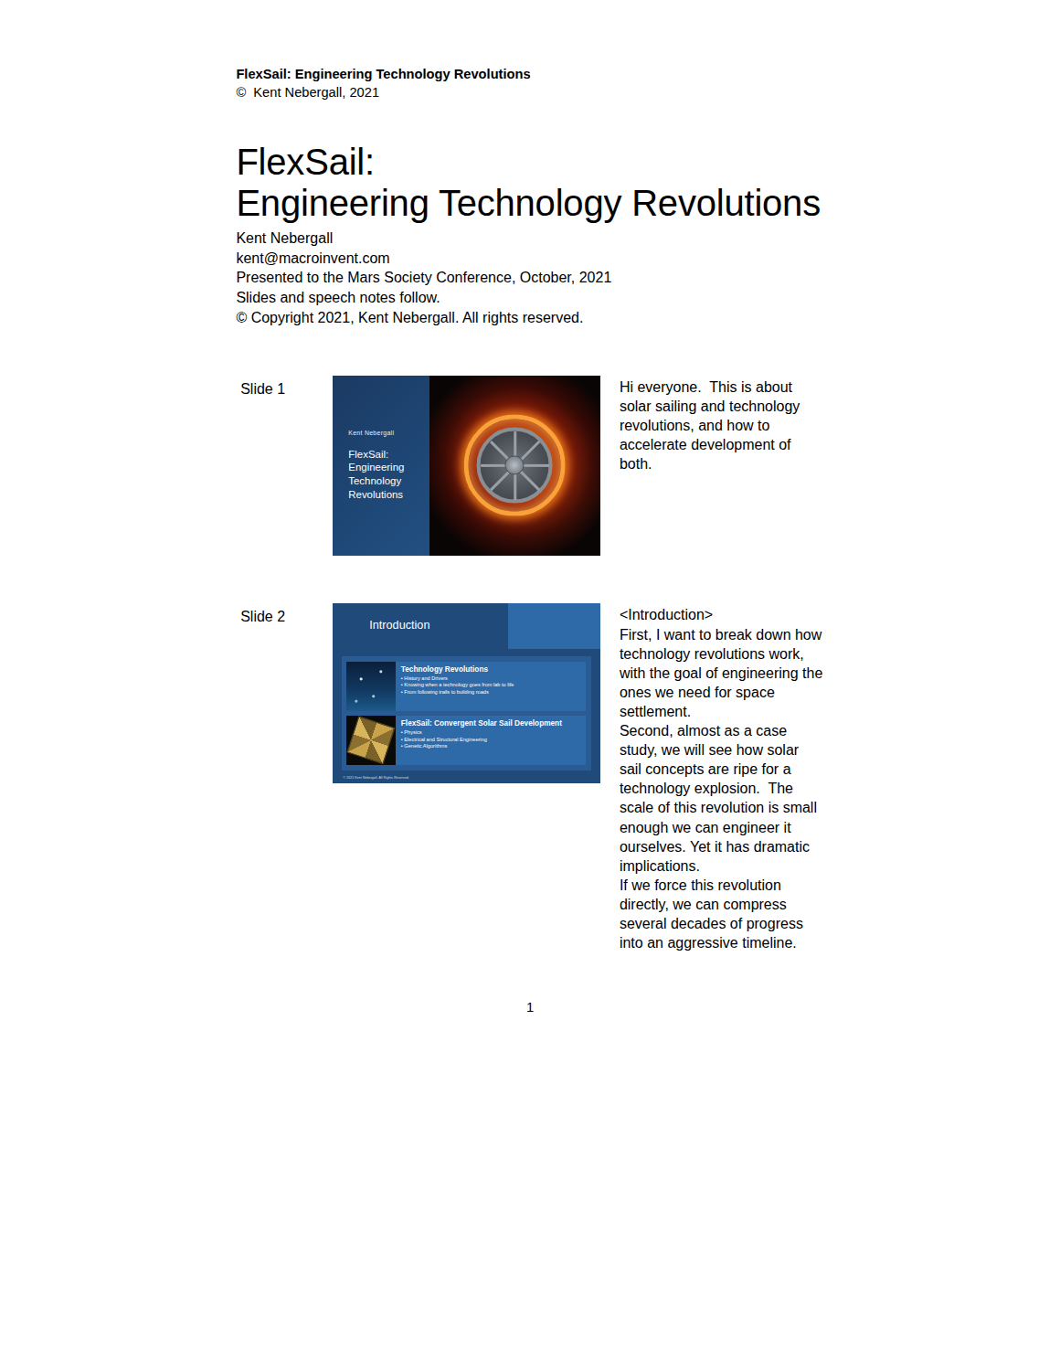FlexSail: Engineering Technology Revolutions
© Kent Nebergall, 2021
FlexSail:
Engineering Technology Revolutions
Kent Nebergall
kent@macroinvent.com
Presented to the Mars Society Conference, October, 2021
Slides and speech notes follow.
© Copyright 2021, Kent Nebergall. All rights reserved.
Slide 1
Kent Nebergall
FlexSail:
Engineering
Technology
Revolutions
Hi everyone. This is about solar sailing and technology revolutions, and how to accelerate development of both.
Slide 2
Introduction
Technology Revolutions
History and Drivers
Knowing when a technology goes from lab to life
From following trails to building roads
FlexSail: Convergent Solar Sail Development
Physics
Electrical and Structural Engineering
Genetic Algorithms
© 2021 Kent Nebergall. All Rights Reserved.
<Introduction>
First, I want to break down how technology revolutions work, with the goal of engineering the ones we need for space settlement.
Second, almost as a case study, we will see how solar sail concepts are ripe for a technology explosion. The scale of this revolution is small enough we can engineer it ourselves. Yet it has dramatic implications.
If we force this revolution directly, we can compress several decades of progress into an aggressive timeline.
1